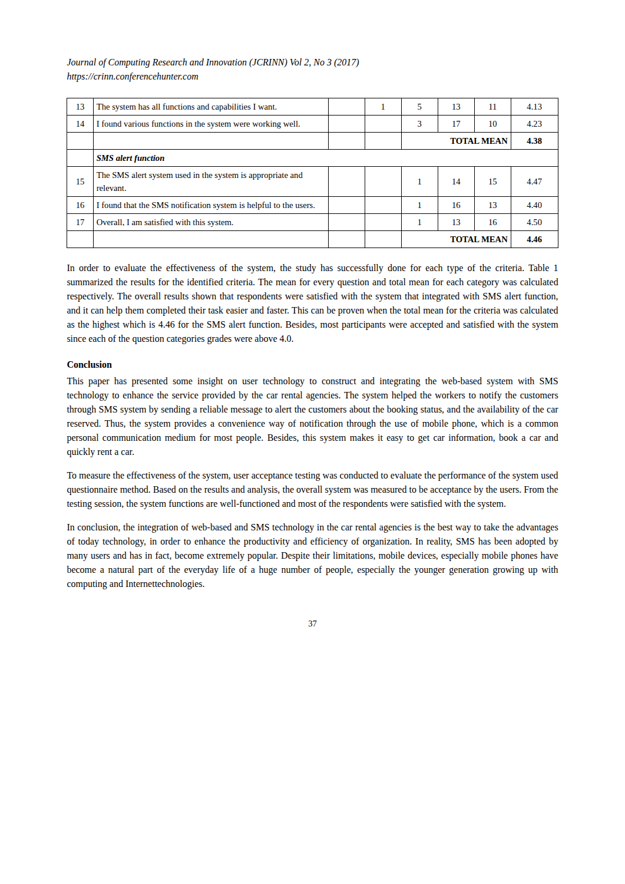Journal of Computing Research and Innovation (JCRINN) Vol 2, No 3 (2017)
https://crinn.conferencehunter.com
| 13 | The system has all functions and capabilities I want. | | 1 | 5 | 13 | 11 | 4.13 |
| 14 | I found various functions in the system were working well. | | | 3 | 17 | 10 | 4.23 |
| | | | | TOTAL MEAN | 4.38 |
| | SMS alert function |
| 15 | The SMS alert system used in the system is appropriate and relevant. | | | 1 | 14 | 15 | 4.47 |
| 16 | I found that the SMS notification system is helpful to the users. | | | 1 | 16 | 13 | 4.40 |
| 17 | Overall, I am satisfied with this system. | | | 1 | 13 | 16 | 4.50 |
| | | | | TOTAL MEAN | 4.46 |
In order to evaluate the effectiveness of the system, the study has successfully done for each type of the criteria. Table 1 summarized the results for the identified criteria. The mean for every question and total mean for each category was calculated respectively. The overall results shown that respondents were satisfied with the system that integrated with SMS alert function, and it can help them completed their task easier and faster. This can be proven when the total mean for the criteria was calculated as the highest which is 4.46 for the SMS alert function. Besides, most participants were accepted and satisfied with the system since each of the question categories grades were above 4.0.
Conclusion
This paper has presented some insight on user technology to construct and integrating the web-based system with SMS technology to enhance the service provided by the car rental agencies. The system helped the workers to notify the customers through SMS system by sending a reliable message to alert the customers about the booking status, and the availability of the car reserved. Thus, the system provides a convenience way of notification through the use of mobile phone, which is a common personal communication medium for most people. Besides, this system makes it easy to get car information, book a car and quickly rent a car.
To measure the effectiveness of the system, user acceptance testing was conducted to evaluate the performance of the system used questionnaire method. Based on the results and analysis, the overall system was measured to be acceptance by the users. From the testing session, the system functions are well-functioned and most of the respondents were satisfied with the system.
In conclusion, the integration of web-based and SMS technology in the car rental agencies is the best way to take the advantages of today technology, in order to enhance the productivity and efficiency of organization. In reality, SMS has been adopted by many users and has in fact, become extremely popular. Despite their limitations, mobile devices, especially mobile phones have become a natural part of the everyday life of a huge number of people, especially the younger generation growing up with computing and Internettechnologies.
37